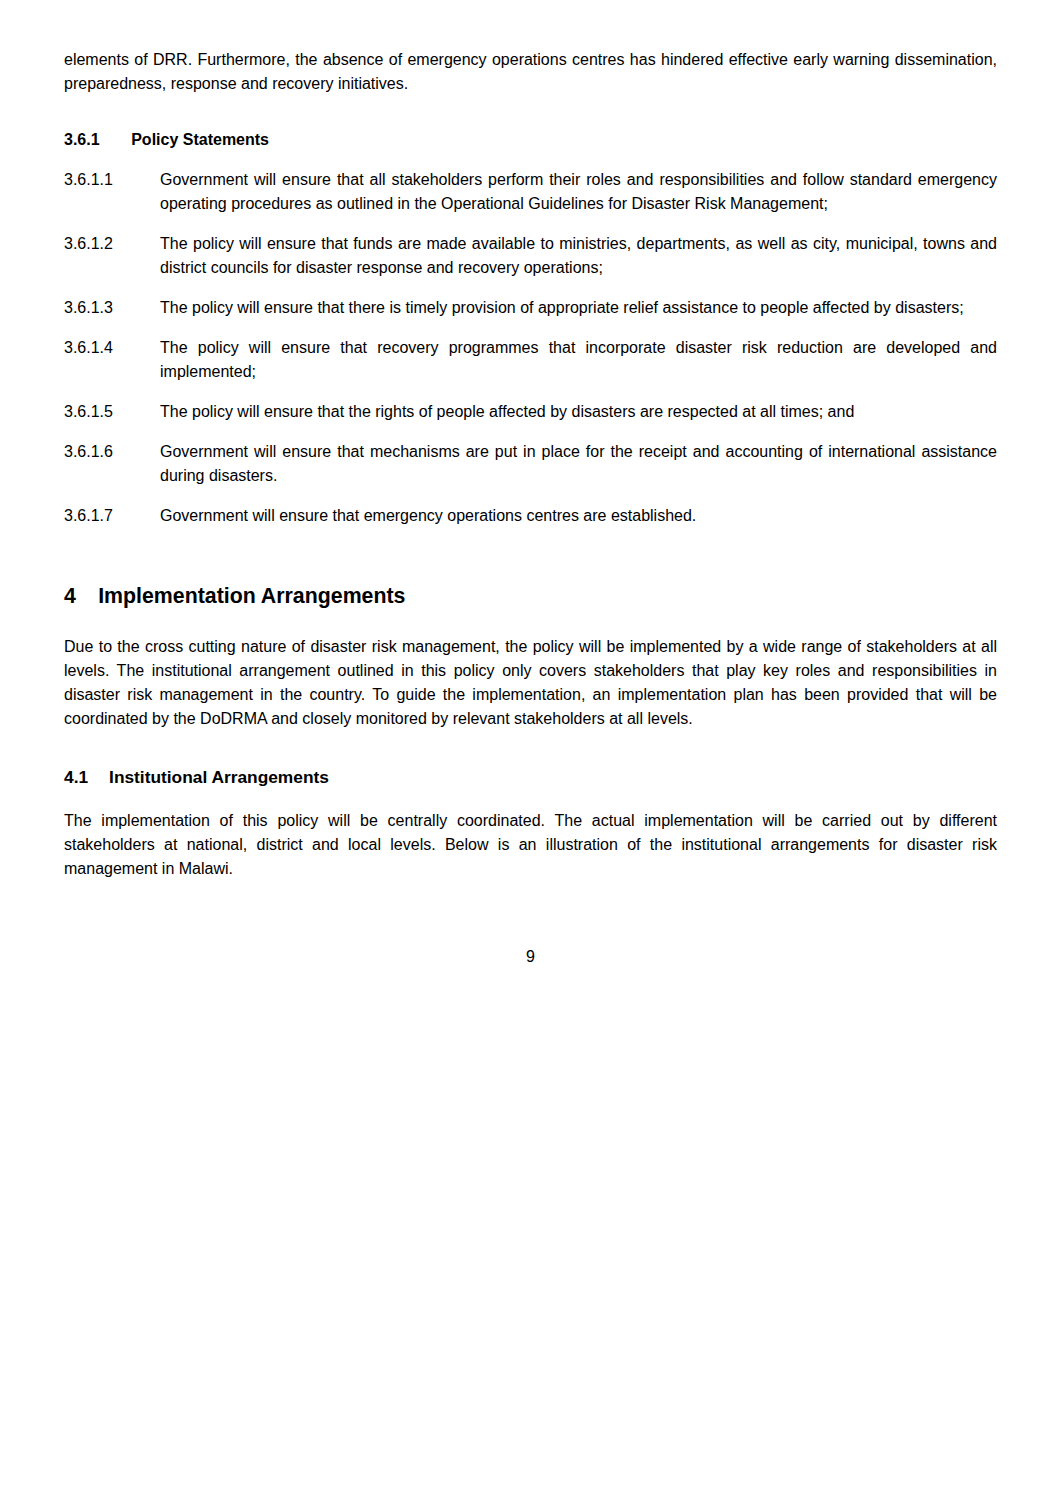elements of DRR. Furthermore, the absence of emergency operations centres has hindered effective early warning dissemination, preparedness, response and recovery initiatives.
3.6.1 Policy Statements
3.6.1.1 Government will ensure that all stakeholders perform their roles and responsibilities and follow standard emergency operating procedures as outlined in the Operational Guidelines for Disaster Risk Management;
3.6.1.2 The policy will ensure that funds are made available to ministries, departments, as well as city, municipal, towns and district councils for disaster response and recovery operations;
3.6.1.3 The policy will ensure that there is timely provision of appropriate relief assistance to people affected by disasters;
3.6.1.4 The policy will ensure that recovery programmes that incorporate disaster risk reduction are developed and implemented;
3.6.1.5 The policy will ensure that the rights of people affected by disasters are respected at all times; and
3.6.1.6 Government will ensure that mechanisms are put in place for the receipt and accounting of international assistance during disasters.
3.6.1.7 Government will ensure that emergency operations centres are established.
4 Implementation Arrangements
Due to the cross cutting nature of disaster risk management, the policy will be implemented by a wide range of stakeholders at all levels. The institutional arrangement outlined in this policy only covers stakeholders that play key roles and responsibilities in disaster risk management in the country. To guide the implementation, an implementation plan has been provided that will be coordinated by the DoDRMA and closely monitored by relevant stakeholders at all levels.
4.1 Institutional Arrangements
The implementation of this policy will be centrally coordinated. The actual implementation will be carried out by different stakeholders at national, district and local levels. Below is an illustration of the institutional arrangements for disaster risk management in Malawi.
9